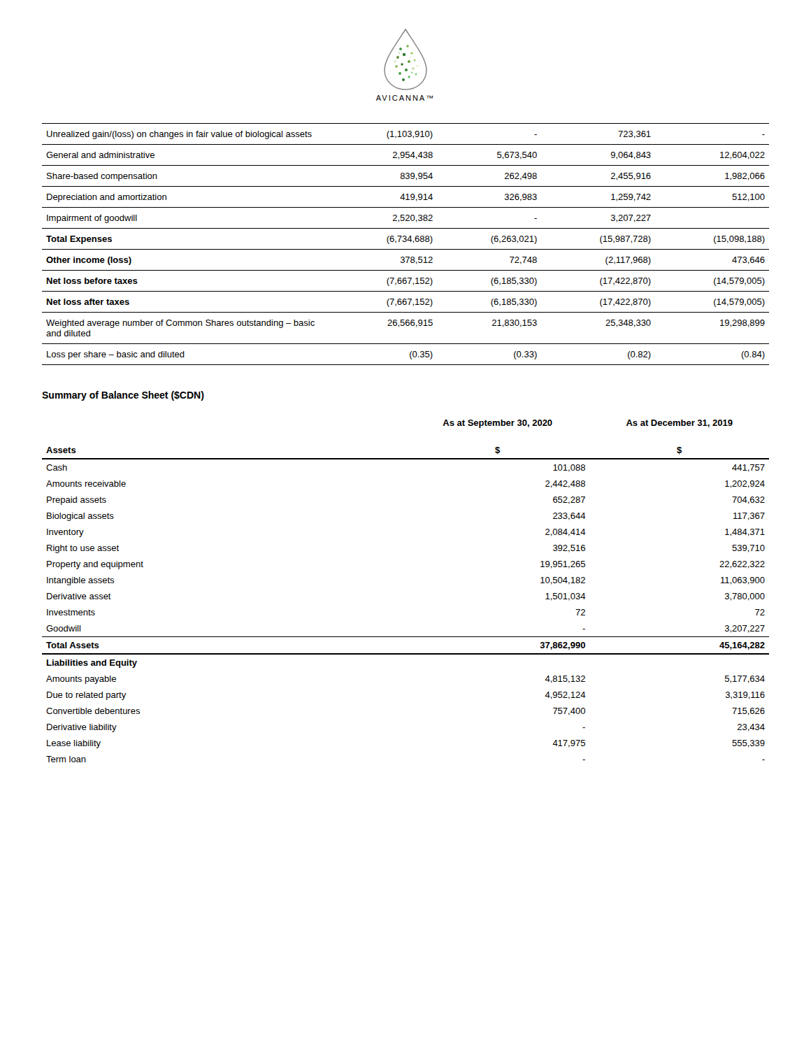AVICANNA™
| Unrealized gain/(loss) on changes in fair value of biological assets | (1,103,910) | - | 723,361 | - |
| General and administrative | 2,954,438 | 5,673,540 | 9,064,843 | 12,604,022 |
| Share-based compensation | 839,954 | 262,498 | 2,455,916 | 1,982,066 |
| Depreciation and amortization | 419,914 | 326,983 | 1,259,742 | 512,100 |
| Impairment of goodwill | 2,520,382 | - | 3,207,227 | |
| Total Expenses | (6,734,688) | (6,263,021) | (15,987,728) | (15,098,188) |
| Other income (loss) | 378,512 | 72,748 | (2,117,968) | 473,646 |
| Net loss before taxes | (7,667,152) | (6,185,330) | (17,422,870) | (14,579,005) |
| Net loss after taxes | (7,667,152) | (6,185,330) | (17,422,870) | (14,579,005) |
| Weighted average number of Common Shares outstanding – basic and diluted | 26,566,915 | 21,830,153 | 25,348,330 | 19,298,899 |
| Loss per share – basic and diluted | (0.35) | (0.33) | (0.82) | (0.84) |
Summary of Balance Sheet ($CDN)
| | As at September 30, 2020 | As at December 31, 2019 |
| --- | --- | --- |
| Assets | $ | $ |
| Cash | 101,088 | 441,757 |
| Amounts receivable | 2,442,488 | 1,202,924 |
| Prepaid assets | 652,287 | 704,632 |
| Biological assets | 233,644 | 117,367 |
| Inventory | 2,084,414 | 1,484,371 |
| Right to use asset | 392,516 | 539,710 |
| Property and equipment | 19,951,265 | 22,622,322 |
| Intangible assets | 10,504,182 | 11,063,900 |
| Derivative asset | 1,501,034 | 3,780,000 |
| Investments | 72 | 72 |
| Goodwill | - | 3,207,227 |
| Total Assets | 37,862,990 | 45,164,282 |
| Liabilities and Equity | | |
| Amounts payable | 4,815,132 | 5,177,634 |
| Due to related party | 4,952,124 | 3,319,116 |
| Convertible debentures | 757,400 | 715,626 |
| Derivative liability | - | 23,434 |
| Lease liability | 417,975 | 555,339 |
| Term loan | - | - |